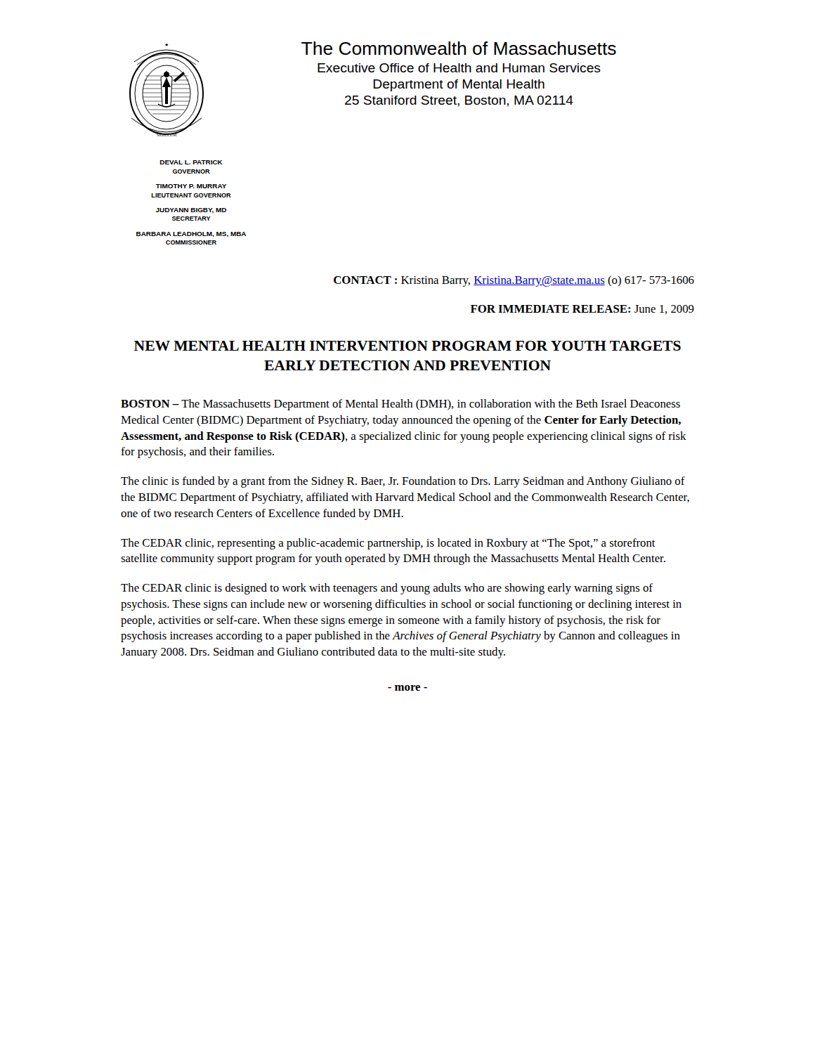★ SIGILLUM
The Commonwealth of Massachusetts
Executive Office of Health and Human Services
Department of Mental Health
25 Staniford Street, Boston, MA 02114
DEVAL L. PATRICK
GOVERNOR
TIMOTHY P. MURRAY
LIEUTENANT GOVERNOR
JUDYANN BIGBY, MD
SECRETARY
BARBARA LEADHOLM, MS, MBA
COMMISSIONER
CONTACT : Kristina Barry, Kristina.Barry@state.ma.us (o) 617- 573-1606
FOR IMMEDIATE RELEASE: June 1, 2009
New Mental Health Intervention Program for Youth Targets Early Detection and Prevention
BOSTON – The Massachusetts Department of Mental Health (DMH), in collaboration with the Beth Israel Deaconess Medical Center (BIDMC) Department of Psychiatry, today announced the opening of the Center for Early Detection, Assessment, and Response to Risk (CEDAR), a specialized clinic for young people experiencing clinical signs of risk for psychosis, and their families.
The clinic is funded by a grant from the Sidney R. Baer, Jr. Foundation to Drs. Larry Seidman and Anthony Giuliano of the BIDMC Department of Psychiatry, affiliated with Harvard Medical School and the Commonwealth Research Center, one of two research Centers of Excellence funded by DMH.
The CEDAR clinic, representing a public-academic partnership, is located in Roxbury at “The Spot,” a storefront satellite community support program for youth operated by DMH through the Massachusetts Mental Health Center.
The CEDAR clinic is designed to work with teenagers and young adults who are showing early warning signs of psychosis. These signs can include new or worsening difficulties in school or social functioning or declining interest in people, activities or self-care. When these signs emerge in someone with a family history of psychosis, the risk for psychosis increases according to a paper published in the Archives of General Psychiatry by Cannon and colleagues in January 2008. Drs. Seidman and Giuliano contributed data to the multi-site study.
- more -